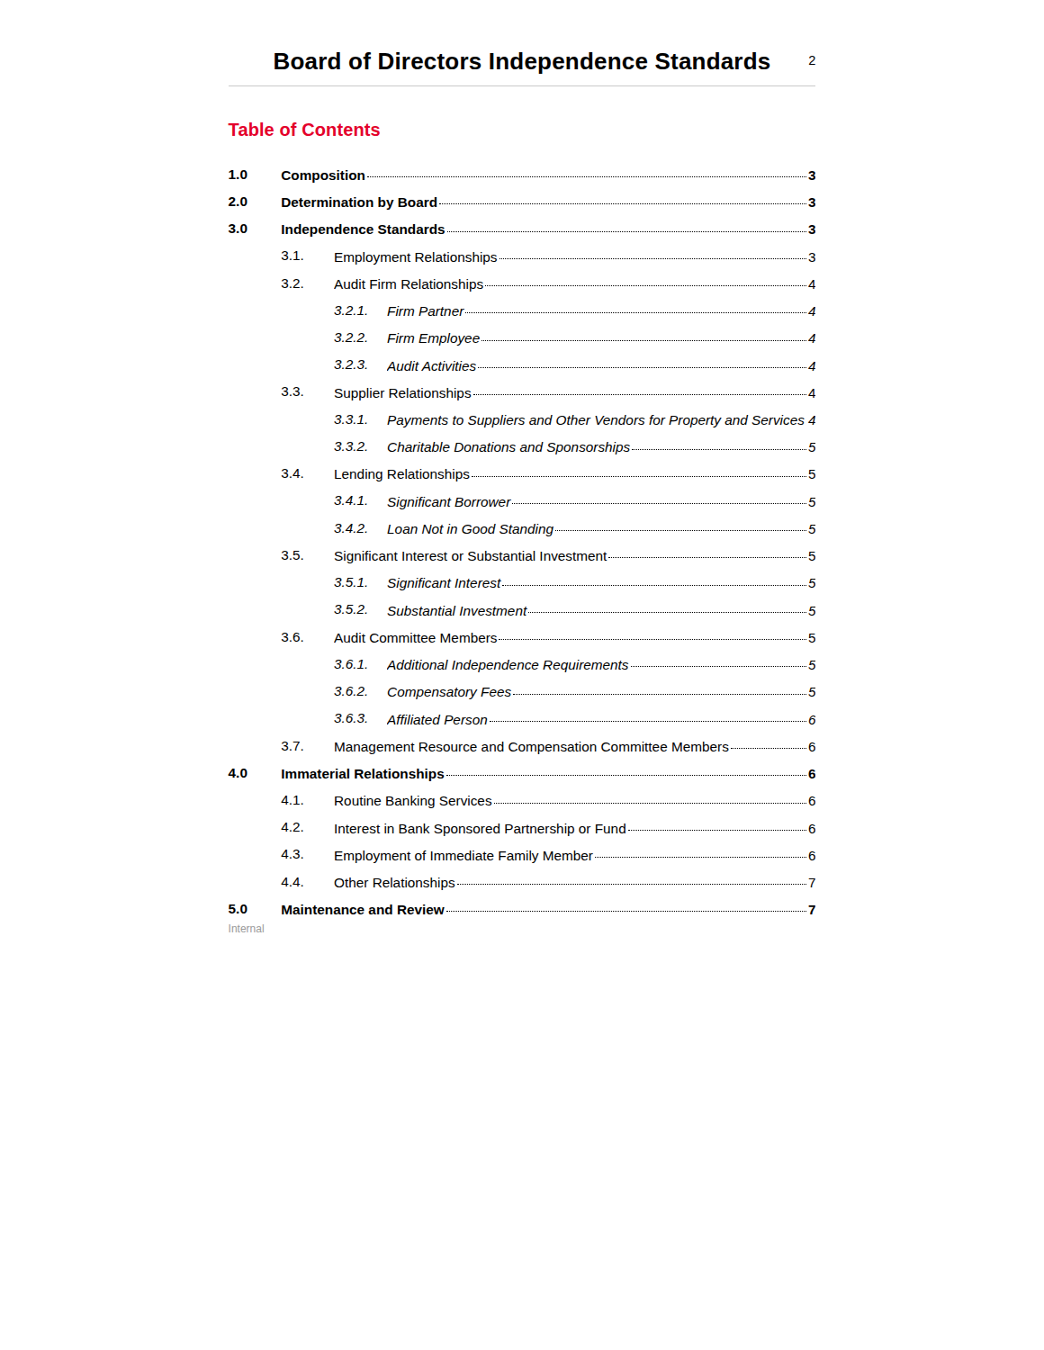2
Board of Directors Independence Standards
Table of Contents
| 1.0 | Composition 3 |
| 2.0 | Determination by Board 3 |
| 3.0 | Independence Standards 3 |
| | 3.1. | Employment Relationships 3 |
| | 3.2. | Audit Firm Relationships 4 |
| | | 3.2.1. | Firm Partner 4 |
| | | 3.2.2. | Firm Employee 4 |
| | | 3.2.3. | Audit Activities 4 |
| | 3.3. | Supplier Relationships 4 |
| | | 3.3.1. | Payments to Suppliers and Other Vendors for Property and Services 4 |
| | | 3.3.2. | Charitable Donations and Sponsorships 5 |
| | 3.4. | Lending Relationships 5 |
| | | 3.4.1. | Significant Borrower 5 |
| | | 3.4.2. | Loan Not in Good Standing 5 |
| | 3.5. | Significant Interest or Substantial Investment 5 |
| | | 3.5.1. | Significant Interest 5 |
| | | 3.5.2. | Substantial Investment 5 |
| | 3.6. | Audit Committee Members 5 |
| | | 3.6.1. | Additional Independence Requirements 5 |
| | | 3.6.2. | Compensatory Fees 5 |
| | | 3.6.3. | Affiliated Person 6 |
| | 3.7. | Management Resource and Compensation Committee Members 6 |
| 4.0 | Immaterial Relationships 6 |
| | 4.1. | Routine Banking Services 6 |
| | 4.2. | Interest in Bank Sponsored Partnership or Fund 6 |
| | 4.3. | Employment of Immediate Family Member 6 |
| | 4.4. | Other Relationships 7 |
| 5.0 | Maintenance and Review 7 |
Internal